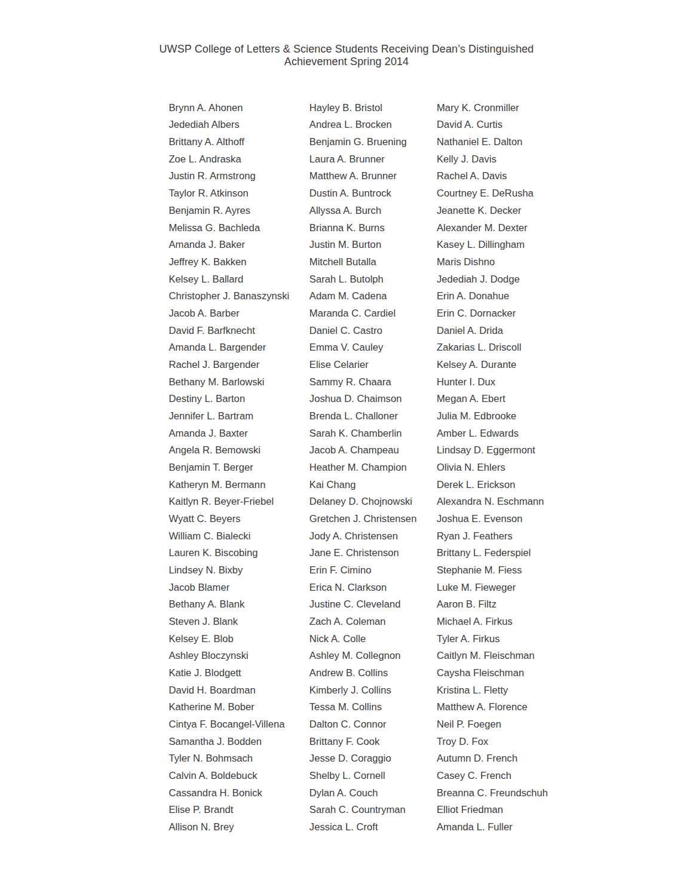UWSP College of Letters & Science Students Receiving Dean’s Distinguished Achievement Spring 2014
Brynn A. Ahonen
Jedediah Albers
Brittany A. Althoff
Zoe L. Andraska
Justin R. Armstrong
Taylor R. Atkinson
Benjamin R. Ayres
Melissa G. Bachleda
Amanda J. Baker
Jeffrey K. Bakken
Kelsey L. Ballard
Christopher J. Banaszynski
Jacob A. Barber
David F. Barfknecht
Amanda L. Bargender
Rachel J. Bargender
Bethany M. Barlowski
Destiny L. Barton
Jennifer L. Bartram
Amanda J. Baxter
Angela R. Bemowski
Benjamin T. Berger
Katheryn M. Bermann
Kaitlyn R. Beyer-Friebel
Wyatt C. Beyers
William C. Bialecki
Lauren K. Biscobing
Lindsey N. Bixby
Jacob Blamer
Bethany A. Blank
Steven J. Blank
Kelsey E. Blob
Ashley Bloczynski
Katie J. Blodgett
David H. Boardman
Katherine M. Bober
Cintya F. Bocangel-Villena
Samantha J. Bodden
Tyler N. Bohmsach
Calvin A. Boldebuck
Cassandra H. Bonick
Elise P. Brandt
Allison N. Brey
Hayley B. Bristol
Andrea L. Brocken
Benjamin G. Bruening
Laura A. Brunner
Matthew A. Brunner
Dustin A. Buntrock
Allyssa A. Burch
Brianna K. Burns
Justin M. Burton
Mitchell Butalla
Sarah L. Butolph
Adam M. Cadena
Maranda C. Cardiel
Daniel C. Castro
Emma V. Cauley
Elise Celarier
Sammy R. Chaara
Joshua D. Chaimson
Brenda L. Challoner
Sarah K. Chamberlin
Jacob A. Champeau
Heather M. Champion
Kai Chang
Delaney D. Chojnowski
Gretchen J. Christensen
Jody A. Christensen
Jane E. Christenson
Erin F. Cimino
Erica N. Clarkson
Justine C. Cleveland
Zach A. Coleman
Nick A. Colle
Ashley M. Collegnon
Andrew B. Collins
Kimberly J. Collins
Tessa M. Collins
Dalton C. Connor
Brittany F. Cook
Jesse D. Coraggio
Shelby L. Cornell
Dylan A. Couch
Sarah C. Countryman
Jessica L. Croft
Mary K. Cronmiller
David A. Curtis
Nathaniel E. Dalton
Kelly J. Davis
Rachel A. Davis
Courtney E. DeRusha
Jeanette K. Decker
Alexander M. Dexter
Kasey L. Dillingham
Maris Dishno
Jedediah J. Dodge
Erin A. Donahue
Erin C. Dornacker
Daniel A. Drida
Zakarias L. Driscoll
Kelsey A. Durante
Hunter I. Dux
Megan A. Ebert
Julia M. Edbrooke
Amber L. Edwards
Lindsay D. Eggermont
Olivia N. Ehlers
Derek L. Erickson
Alexandra N. Eschmann
Joshua E. Evenson
Ryan J. Feathers
Brittany L. Federspiel
Stephanie M. Fiess
Luke M. Fieweger
Aaron B. Filtz
Michael A. Firkus
Tyler A. Firkus
Caitlyn M. Fleischman
Caysha Fleischman
Kristina L. Fletty
Matthew A. Florence
Neil P. Foegen
Troy D. Fox
Autumn D. French
Casey C. French
Breanna C. Freundschuh
Elliot Friedman
Amanda L. Fuller